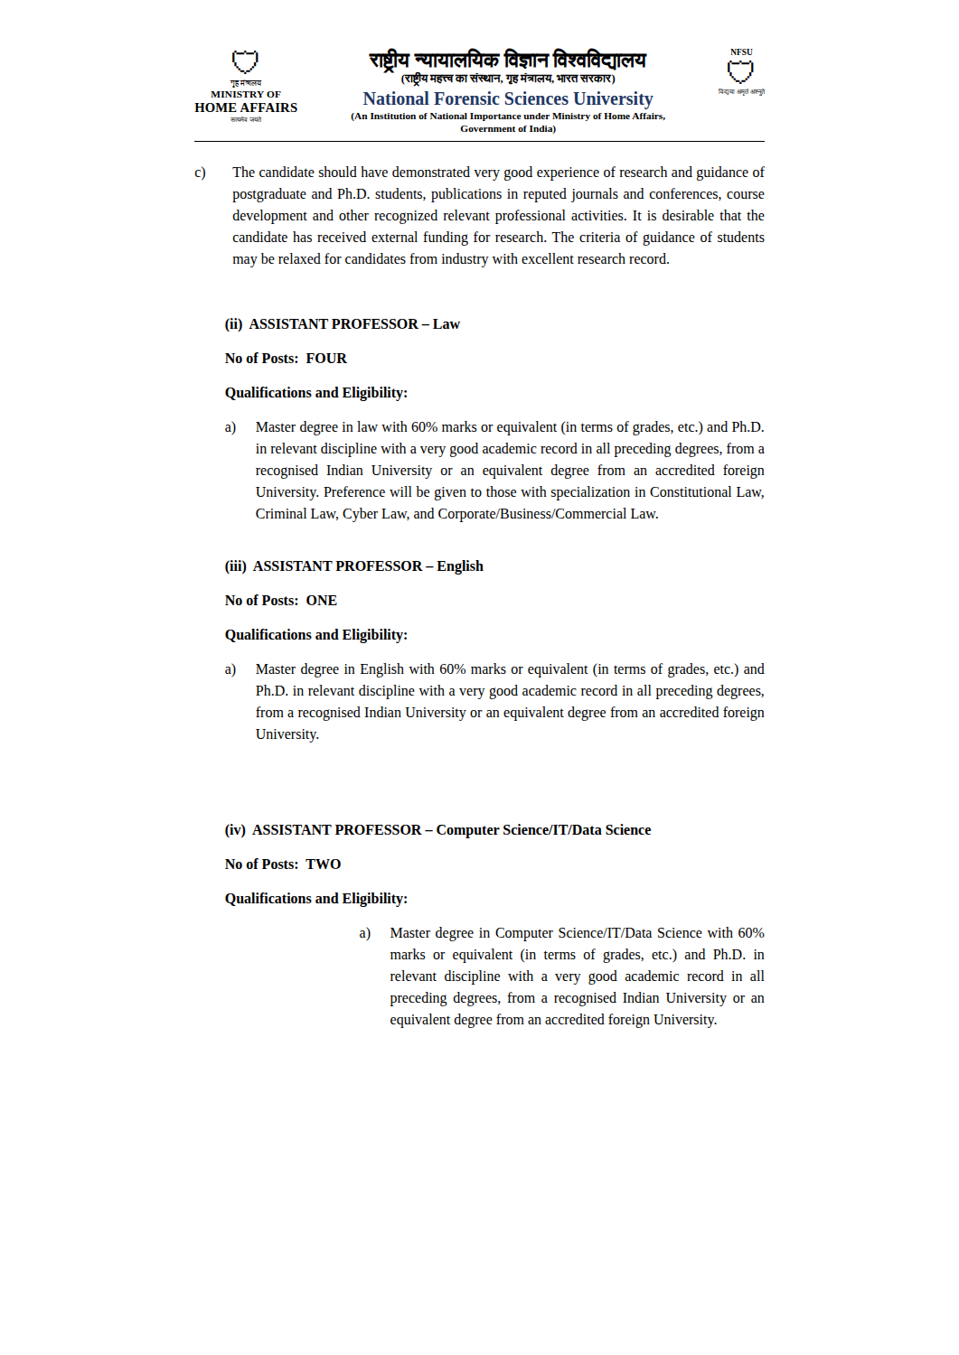🛡 गृह मंत्रालय MINISTRY OFHOME AFFAIRS सत्यमेव जयते
राष्ट्रीय न्यायालयिक विज्ञान विश्वविद्यालय (राष्ट्रीय महत्त्व का संस्थान, गृह मंत्रालय, भारत सरकार) National Forensic Sciences University (An Institution of National Importance under Ministry of Home Affairs,
Government of India)
NFSU 🛡 विद्यया अमृतं अश्नुते
c) The candidate should have demonstrated very good experience of research and guidance of postgraduate and Ph.D. students, publications in reputed journals and conferences, course development and other recognized relevant professional activities. It is desirable that the candidate has received external funding for research. The criteria of guidance of students may be relaxed for candidates from industry with excellent research record.
(ii) ASSISTANT PROFESSOR – Law
No of Posts: FOUR
Qualifications and Eligibility:
a) Master degree in law with 60% marks or equivalent (in terms of grades, etc.) and Ph.D. in relevant discipline with a very good academic record in all preceding degrees, from a recognised Indian University or an equivalent degree from an accredited foreign University. Preference will be given to those with specialization in Constitutional Law, Criminal Law, Cyber Law, and Corporate/Business/Commercial Law.
(iii) ASSISTANT PROFESSOR – English
No of Posts: ONE
Qualifications and Eligibility:
a) Master degree in English with 60% marks or equivalent (in terms of grades, etc.) and Ph.D. in relevant discipline with a very good academic record in all preceding degrees, from a recognised Indian University or an equivalent degree from an accredited foreign University.
(iv) ASSISTANT PROFESSOR – Computer Science/IT/Data Science
No of Posts: TWO
Qualifications and Eligibility:
a) Master degree in Computer Science/IT/Data Science with 60% marks or equivalent (in terms of grades, etc.) and Ph.D. in relevant discipline with a very good academic record in all preceding degrees, from a recognised Indian University or an equivalent degree from an accredited foreign University.